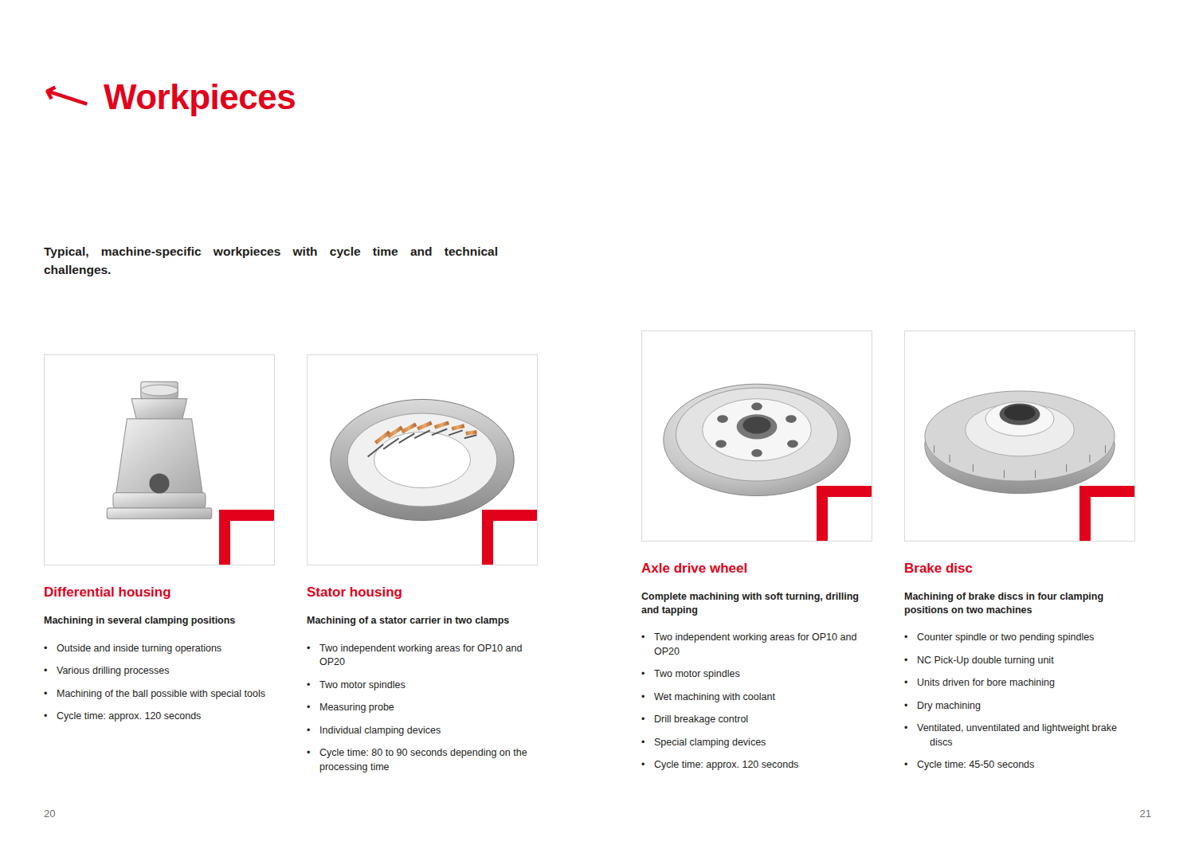⟶
Workpieces
Typical, machine-specific workpieces with cycle time and technical challenges.
Differential housing
Machining in several clamping positions
Outside and inside turning operations
Various drilling processes
Machining of the ball possible with special tools
Cycle time: approx. 120 seconds
Stator housing
Machining of a stator carrier in two clamps
Two independent working areas for OP10 and OP20
Two motor spindles
Measuring probe
Individual clamping devices
Cycle time: 80 to 90 seconds depending on the processing time
20
Axle drive wheel
Complete machining with soft turning, drilling and tapping
Two independent working areas for OP10 and OP20
Two motor spindles
Wet machining with coolant
Drill breakage control
Special clamping devices
Cycle time: approx. 120 seconds
Brake disc
Machining of brake discs in four clamping positions on two machines
Counter spindle or two pending spindles
NC Pick-Up double turning unit
Units driven for bore machining
Dry machining
Ventilated, unventilated and lightweight brake discs
Cycle time: 45-50 seconds
21